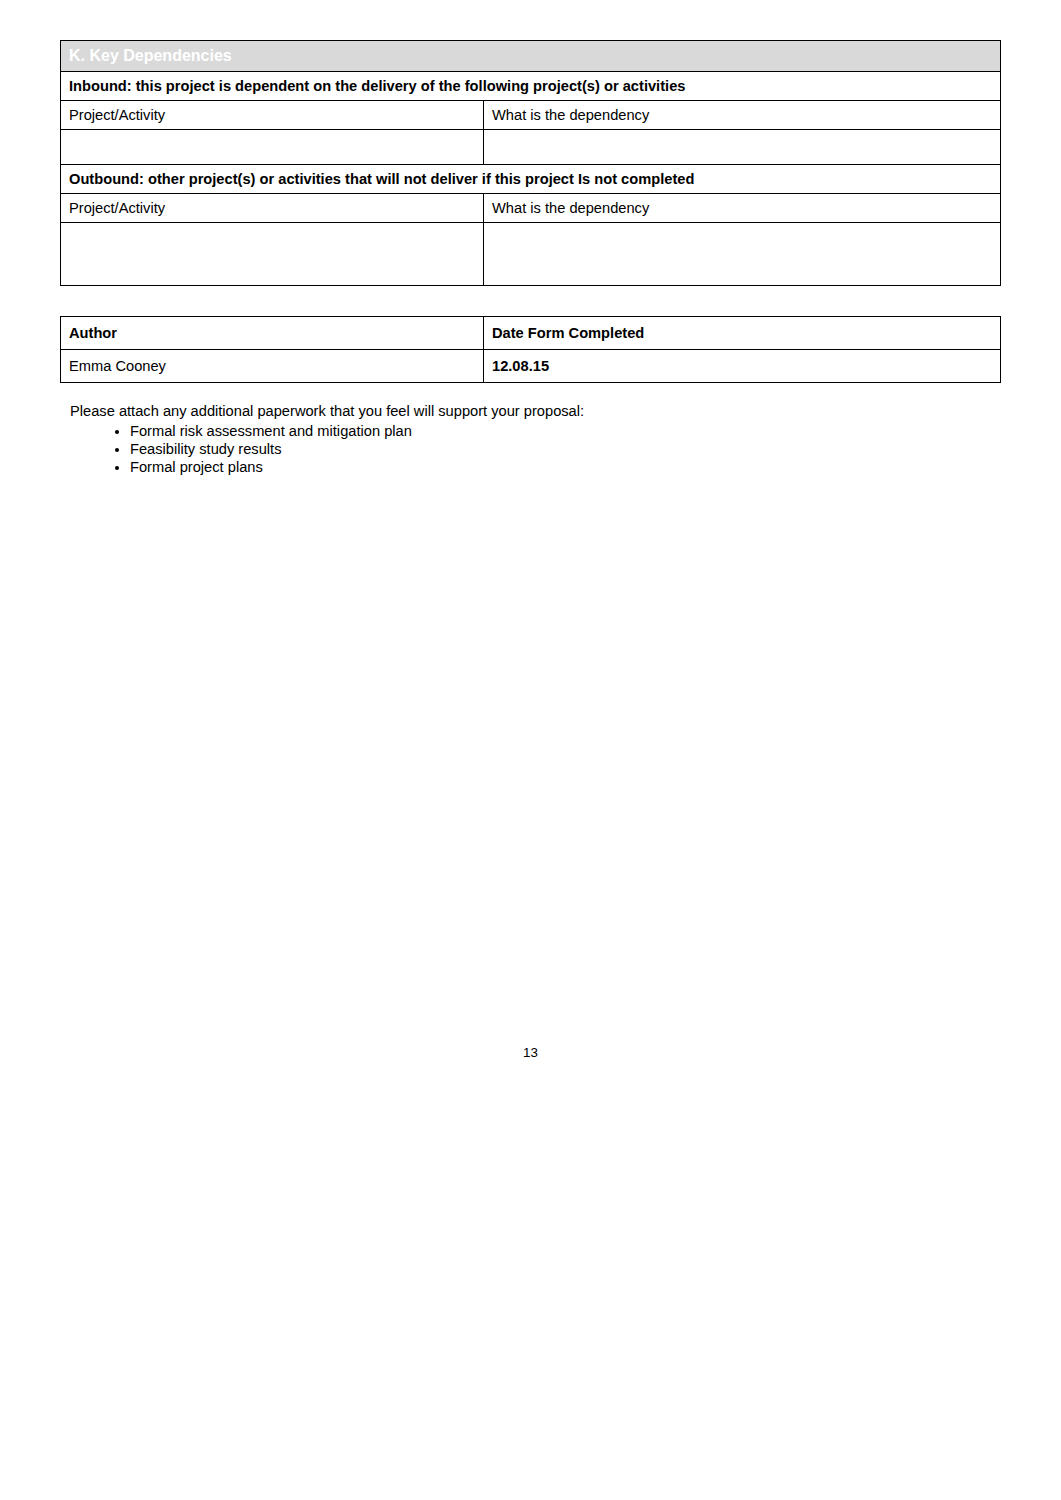| K. Key Dependencies |
| Inbound: this project is dependent on the delivery of the following project(s) or activities |
| Project/Activity | What is the dependency |
| Outbound: other project(s) or activities that will not deliver if this project Is not completed |
| Project/Activity | What is the dependency |
| Author | Date Form Completed |
| Emma Cooney | 12.08.15 |
Please attach any additional paperwork that you feel will support your proposal:
Formal risk assessment and mitigation plan
Feasibility study results
Formal project plans
13